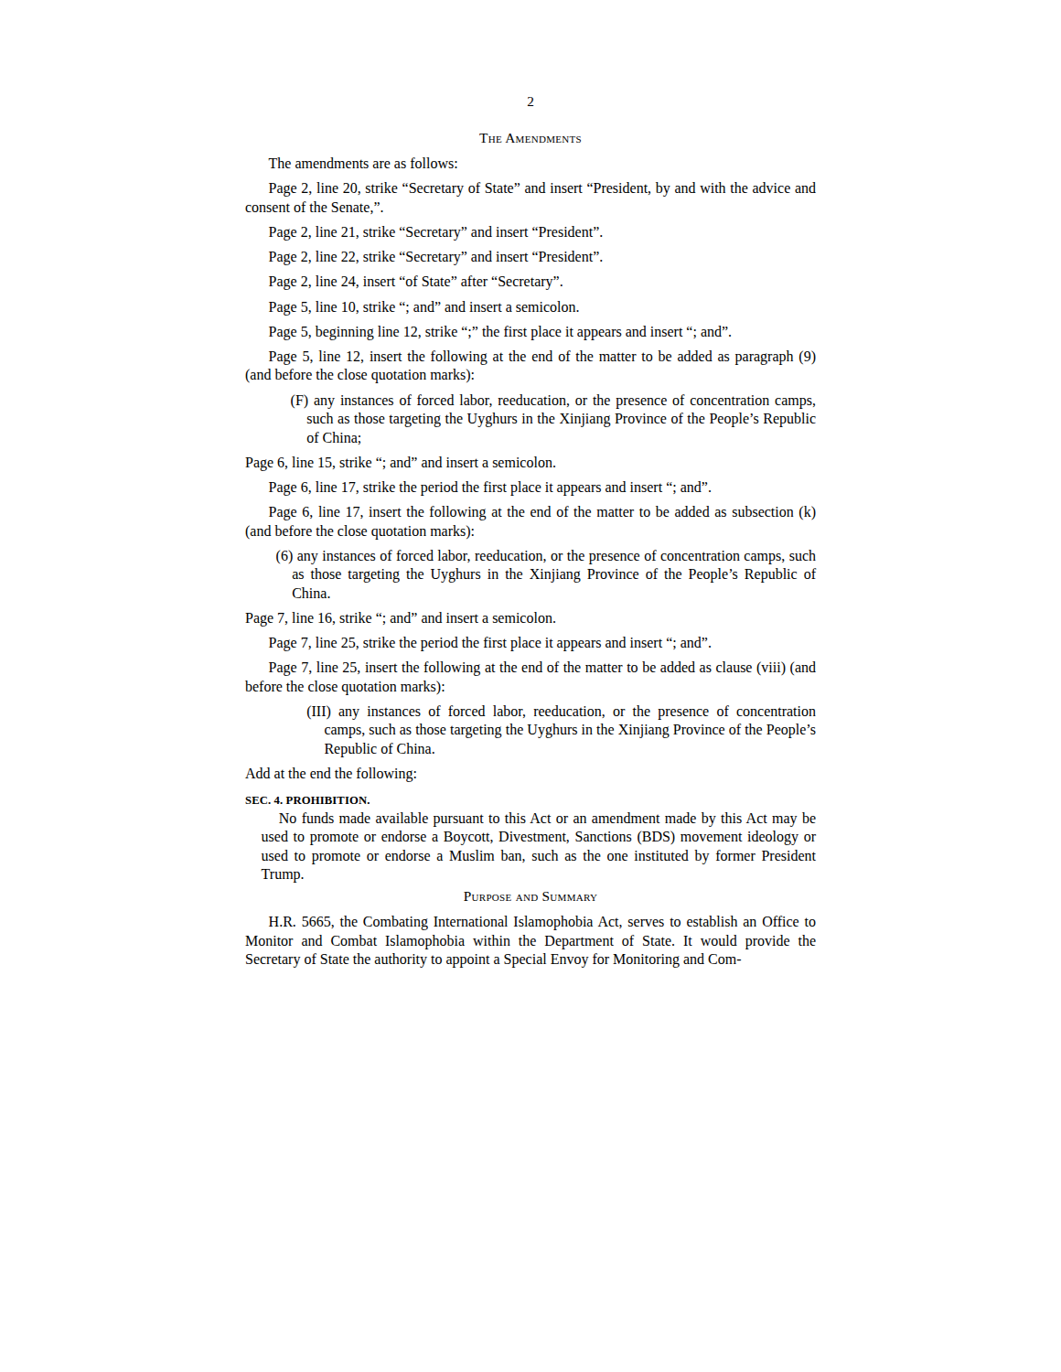2
The Amendments
The amendments are as follows:
Page 2, line 20, strike “Secretary of State” and insert “President, by and with the advice and consent of the Senate,”.
Page 2, line 21, strike “Secretary” and insert “President”.
Page 2, line 22, strike “Secretary” and insert “President”.
Page 2, line 24, insert “of State” after “Secretary”.
Page 5, line 10, strike “; and” and insert a semicolon.
Page 5, beginning line 12, strike “;” the first place it appears and insert “; and”.
Page 5, line 12, insert the following at the end of the matter to be added as paragraph (9) (and before the close quotation marks):
(F) any instances of forced labor, reeducation, or the presence of concentration camps, such as those targeting the Uyghurs in the Xinjiang Province of the People’s Republic of China;
Page 6, line 15, strike “; and” and insert a semicolon.
Page 6, line 17, strike the period the first place it appears and insert “; and”.
Page 6, line 17, insert the following at the end of the matter to be added as subsection (k) (and before the close quotation marks):
(6) any instances of forced labor, reeducation, or the presence of concentration camps, such as those targeting the Uyghurs in the Xinjiang Province of the People’s Republic of China.
Page 7, line 16, strike “; and” and insert a semicolon.
Page 7, line 25, strike the period the first place it appears and insert “; and”.
Page 7, line 25, insert the following at the end of the matter to be added as clause (viii) (and before the close quotation marks):
(III) any instances of forced labor, reeducation, or the presence of concentration camps, such as those targeting the Uyghurs in the Xinjiang Province of the People’s Republic of China.
Add at the end the following:
SEC. 4. PROHIBITION.
No funds made available pursuant to this Act or an amendment made by this Act may be used to promote or endorse a Boycott, Divestment, Sanctions (BDS) movement ideology or used to promote or endorse a Muslim ban, such as the one instituted by former President Trump.
Purpose and Summary
H.R. 5665, the Combating International Islamophobia Act, serves to establish an Office to Monitor and Combat Islamophobia within the Department of State. It would provide the Secretary of State the authority to appoint a Special Envoy for Monitoring and Com-